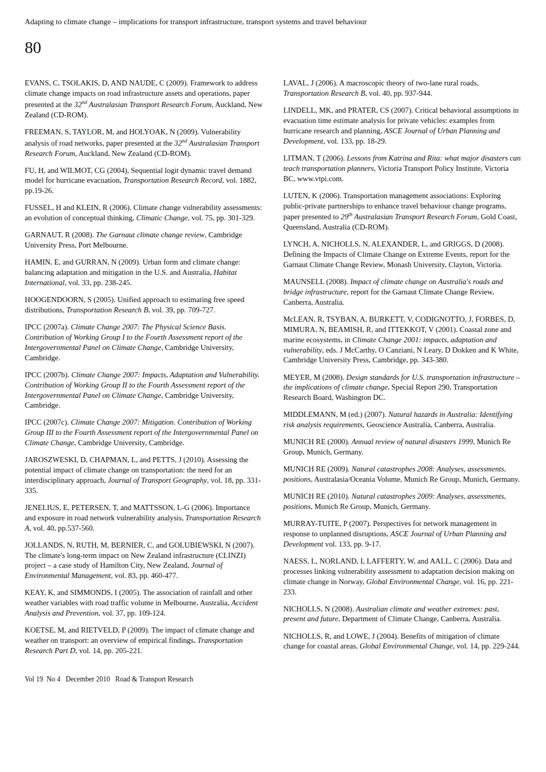Adapting to climate change – implications for transport infrastructure, transport systems and travel behaviour
80
EVANS, C, TSOLAKIS, D, AND NAUDE, C (2009). Framework to address climate change impacts on road infrastructure assets and operations, paper presented at the 32nd Australasian Transport Research Forum, Auckland, New Zealand (CD-ROM).
FREEMAN, S, TAYLOR, M, and HOLYOAK, N (2009). Vulnerability analysis of road networks, paper presented at the 32nd Australasian Transport Research Forum, Auckland, New Zealand (CD-ROM).
FU, H, and WILMOT, CG (2004), Sequential logit dynamic travel demand model for hurricane evacuation, Transportation Research Record, vol. 1882, pp.19-26.
FUSSEL, H and KLEIN, R (2006). Climate change vulnerability assessments: an evolution of conceptual thinking, Climatic Change, vol. 75, pp. 301-329.
GARNAUT, R (2008). The Garnaut climate change review, Cambridge University Press, Port Melbourne.
HAMIN, E, and GURRAN, N (2009). Urban form and climate change: balancing adaptation and mitigation in the U.S. and Australia, Habitat International, vol. 33, pp. 238-245.
HOOGENDOORN, S (2005). Unified approach to estimating free speed distributions, Transportation Research B, vol. 39, pp. 709-727.
IPCC (2007a). Climate Change 2007: The Physical Science Basis. Contribution of Working Group I to the Fourth Assessment report of the Intergovernmental Panel on Climate Change, Cambridge University, Cambridge.
IPCC (2007b). Climate Change 2007: Impacts, Adaptation and Vulnerability. Contribution of Working Group II to the Fourth Assessment report of the Intergovernmental Panel on Climate Change, Cambridge University, Cambridge.
IPCC (2007c). Climate Change 2007: Mitigation. Contribution of Working Group III to the Fourth Assessment report of the Intergovernmental Panel on Climate Change, Cambridge University, Cambridge.
JAROSZWESKI, D, CHAPMAN, L, and PETTS, J (2010). Assessing the potential impact of climate change on transportation: the need for an interdisciplinary approach, Journal of Transport Geography, vol. 18, pp. 331-335.
JENELIUS, E, PETERSEN, T, and MATTSSON, L-G (2006). Importance and exposure in road network vulnerability analysis, Transportation Research A, vol. 40, pp.537-560.
JOLLANDS, N, RUTH, M, BERNIER, C, and GOLUBIEWSKI, N (2007). The climate's long-term impact on New Zealand infrastructure (CLINZI) project – a case study of Hamilton City, New Zealand, Journal of Environmental Management, vol. 83, pp. 460-477.
KEAY, K, and SIMMONDS, I (2005). The association of rainfall and other weather variables with road traffic volume in Melbourne, Australia, Accident Analysis and Prevention, vol. 37, pp. 109-124.
KOETSE, M, and RIETVELD, P (2009). The impact of climate change and weather on transport: an overview of empirical findings, Transportation Research Part D, vol. 14, pp. 205-221.
LAVAL, J (2006). A macroscopic theory of two-lane rural roads, Transportation Research B, vol. 40, pp. 937-944.
LINDELL, MK, and PRATER, CS (2007). Critical behavioral assumptions in evacuation time estimate analysis for private vehicles: examples from hurricane research and planning, ASCE Journal of Urban Planning and Development, vol. 133, pp. 18-29.
LITMAN, T (2006). Lessons from Katrina and Rita: what major disasters can teach transportation planners, Victoria Transport Policy Institute, Victoria BC, www.vtpi.com.
LUTEN, K (2006). Transportation management associations: Exploring public-private partnerships to enhance travel behaviour change programs, paper presented to 29th Australasian Transport Research Forum, Gold Coast, Queensland, Australia (CD-ROM).
LYNCH, A, NICHOLLS, N, ALEXANDER, L, and GRIGGS, D (2008). Defining the Impacts of Climate Change on Extreme Events, report for the Garnaut Climate Change Review, Monash University, Clayton, Victoria.
MAUNSELL (2008). Impact of climate change on Australia's roads and bridge infrastructure, report for the Garnaut Climate Change Review, Canberra, Australia.
McLEAN, R, TSYBAN, A, BURKETT, V, CODIGNOTTO, J, FORBES, D, MIMURA, N, BEAMISH, R, and ITTEKKOT, V (2001). Coastal zone and marine ecosystems, in Climate Change 2001: impacts, adaptation and vulnerability, eds. J McCarthy, O Canziani, N Leary, D Dokken and K White, Cambridge University Press, Cambridge, pp. 343-380.
MEYER, M (2008). Design standards for U.S. transportation infrastructure – the implications of climate change, Special Report 290, Transportation Research Board, Washington DC.
MIDDLEMANN, M (ed.) (2007). Natural hazards in Australia: Identifying risk analysis requirements, Geoscience Australia, Canberra, Australia.
MUNICH RE (2000). Annual review of natural disasters 1999, Munich Re Group, Munich, Germany.
MUNICH RE (2009). Natural catastrophes 2008: Analyses, assessments, positions, Australasia/Oceania Volume, Munich Re Group, Munich, Germany.
MUNICH RE (2010). Natural catastrophes 2009: Analyses, assessments, positions, Munich Re Group, Munich, Germany.
MURRAY-TUITE, P (2007). Perspectives for network management in response to unplanned disruptions, ASCE Journal of Urban Planning and Development vol. 133, pp. 9-17.
NAESS, L, NORLAND, I, LAFFERTY, W, and AALL, C (2006). Data and processes linking vulnerability assessment to adaptation decision making on climate change in Norway, Global Environmental Change, vol. 16, pp. 221-233.
NICHOLLS, N (2008). Australian climate and weather extremes: past, present and future, Department of Climate Change, Canberra, Australia.
NICHOLLS, R, and LOWE, J (2004). Benefits of mitigation of climate change for coastal areas, Global Environmental Change, vol. 14, pp. 229-244.
Vol 19 No 4 December 2010 Road & Transport Research